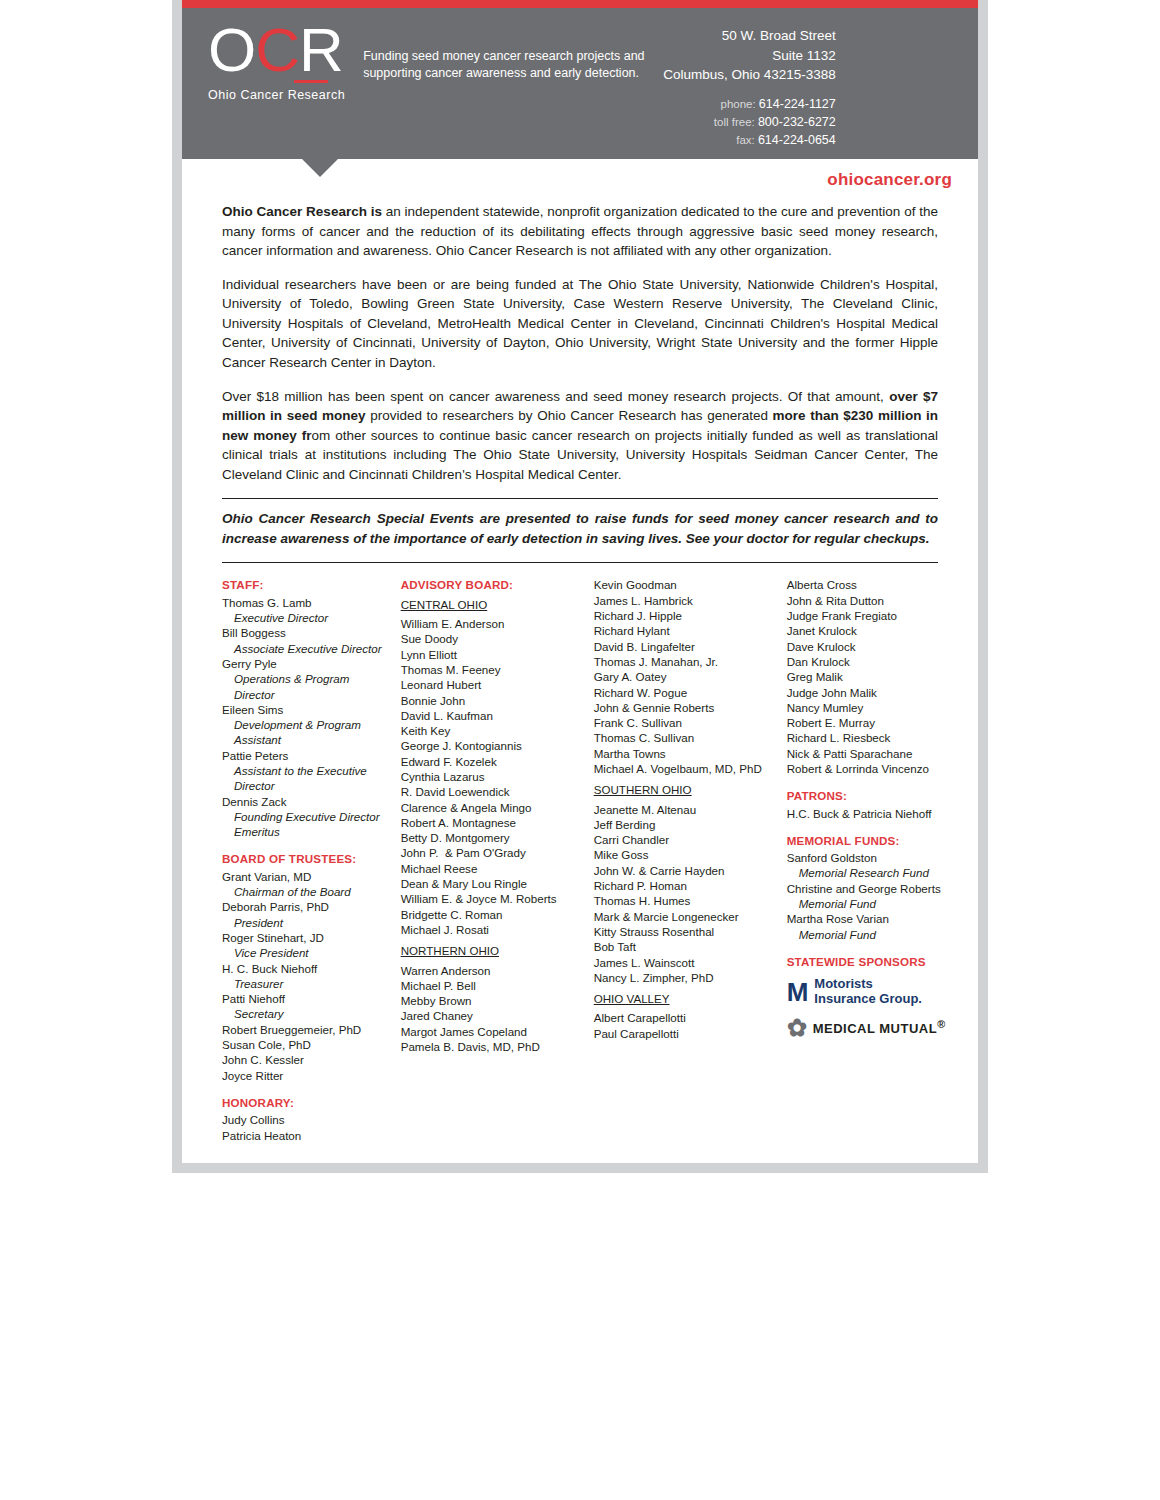OCR
Ohio Cancer Research
Funding seed money cancer research projects and supporting cancer awareness and early detection.
50 W. Broad Street
Suite 1132
Columbus, Ohio 43215-3388
phone: 614-224-1127
toll free: 800-232-6272
fax: 614-224-0654
ohiocancer.org
Ohio Cancer Research is an independent statewide, nonprofit organization dedicated to the cure and prevention of the many forms of cancer and the reduction of its debilitating effects through aggressive basic seed money research, cancer information and awareness. Ohio Cancer Research is not affiliated with any other organization.
Individual researchers have been or are being funded at The Ohio State University, Nationwide Children's Hospital, University of Toledo, Bowling Green State University, Case Western Reserve University, The Cleveland Clinic, University Hospitals of Cleveland, MetroHealth Medical Center in Cleveland, Cincinnati Children's Hospital Medical Center, University of Cincinnati, University of Dayton, Ohio University, Wright State University and the former Hipple Cancer Research Center in Dayton.
Over $18 million has been spent on cancer awareness and seed money research projects. Of that amount, over $7 million in seed money provided to researchers by Ohio Cancer Research has generated more than $230 million in new money from other sources to continue basic cancer research on projects initially funded as well as translational clinical trials at institutions including The Ohio State University, University Hospitals Seidman Cancer Center, The Cleveland Clinic and Cincinnati Children's Hospital Medical Center.
Ohio Cancer Research Special Events are presented to raise funds for seed money cancer research and to increase awareness of the importance of early detection in saving lives. See your doctor for regular checkups.
STAFF:
Thomas G. LambExecutive Director
Bill BoggessAssociate Executive Director
Gerry PyleOperations & Program Director
Eileen SimsDevelopment & Program Assistant
Pattie PetersAssistant to the Executive Director
Dennis ZackFounding Executive Director Emeritus
BOARD OF TRUSTEES:
Grant Varian, MDChairman of the Board
Deborah Parris, PhDPresident
Roger Stinehart, JDVice President
H. C. Buck NiehoffTreasurer
Patti NiehoffSecretary
Robert Brueggemeier, PhD
Susan Cole, PhD
John C. Kessler
Joyce Ritter
HONORARY:
Judy Collins
Patricia Heaton
ADVISORY BOARD:
CENTRAL OHIO
William E. Anderson
Sue Doody
Lynn Elliott
Thomas M. Feeney
Leonard Hubert
Bonnie John
David L. Kaufman
Keith Key
George J. Kontogiannis
Edward F. Kozelek
Cynthia Lazarus
R. David Loewendick
Clarence & Angela Mingo
Robert A. Montagnese
Betty D. Montgomery
John P. & Pam O'Grady
Michael Reese
Dean & Mary Lou Ringle
William E. & Joyce M. Roberts
Bridgette C. Roman
Michael J. Rosati
NORTHERN OHIO
Warren Anderson
Michael P. Bell
Mebby Brown
Jared Chaney
Margot James Copeland
Pamela B. Davis, MD, PhD
Kevin Goodman
James L. Hambrick
Richard J. Hipple
Richard Hylant
David B. Lingafelter
Thomas J. Manahan, Jr.
Gary A. Oatey
Richard W. Pogue
John & Gennie Roberts
Frank C. Sullivan
Thomas C. Sullivan
Martha Towns
Michael A. Vogelbaum, MD, PhD
SOUTHERN OHIO
Jeanette M. Altenau
Jeff Berding
Carri Chandler
Mike Goss
John W. & Carrie Hayden
Richard P. Homan
Thomas H. Humes
Mark & Marcie Longenecker
Kitty Strauss Rosenthal
Bob Taft
James L. Wainscott
Nancy L. Zimpher, PhD
OHIO VALLEY
Albert Carapellotti
Paul Carapellotti
Alberta Cross
John & Rita Dutton
Judge Frank Fregiato
Janet Krulock
Dave Krulock
Dan Krulock
Greg Malik
Judge John Malik
Nancy Mumley
Robert E. Murray
Richard L. Riesbeck
Nick & Patti Sparachane
Robert & Lorrinda Vincenzo
PATRONS:
H.C. Buck & Patricia Niehoff
MEMORIAL FUNDS:
Sanford GoldstonMemorial Research Fund
Christine and George RobertsMemorial Fund
Martha Rose VarianMemorial Fund
STATEWIDE SPONSORS
M
MotoristsInsurance Group.
✿
MEDICAL MUTUAL®